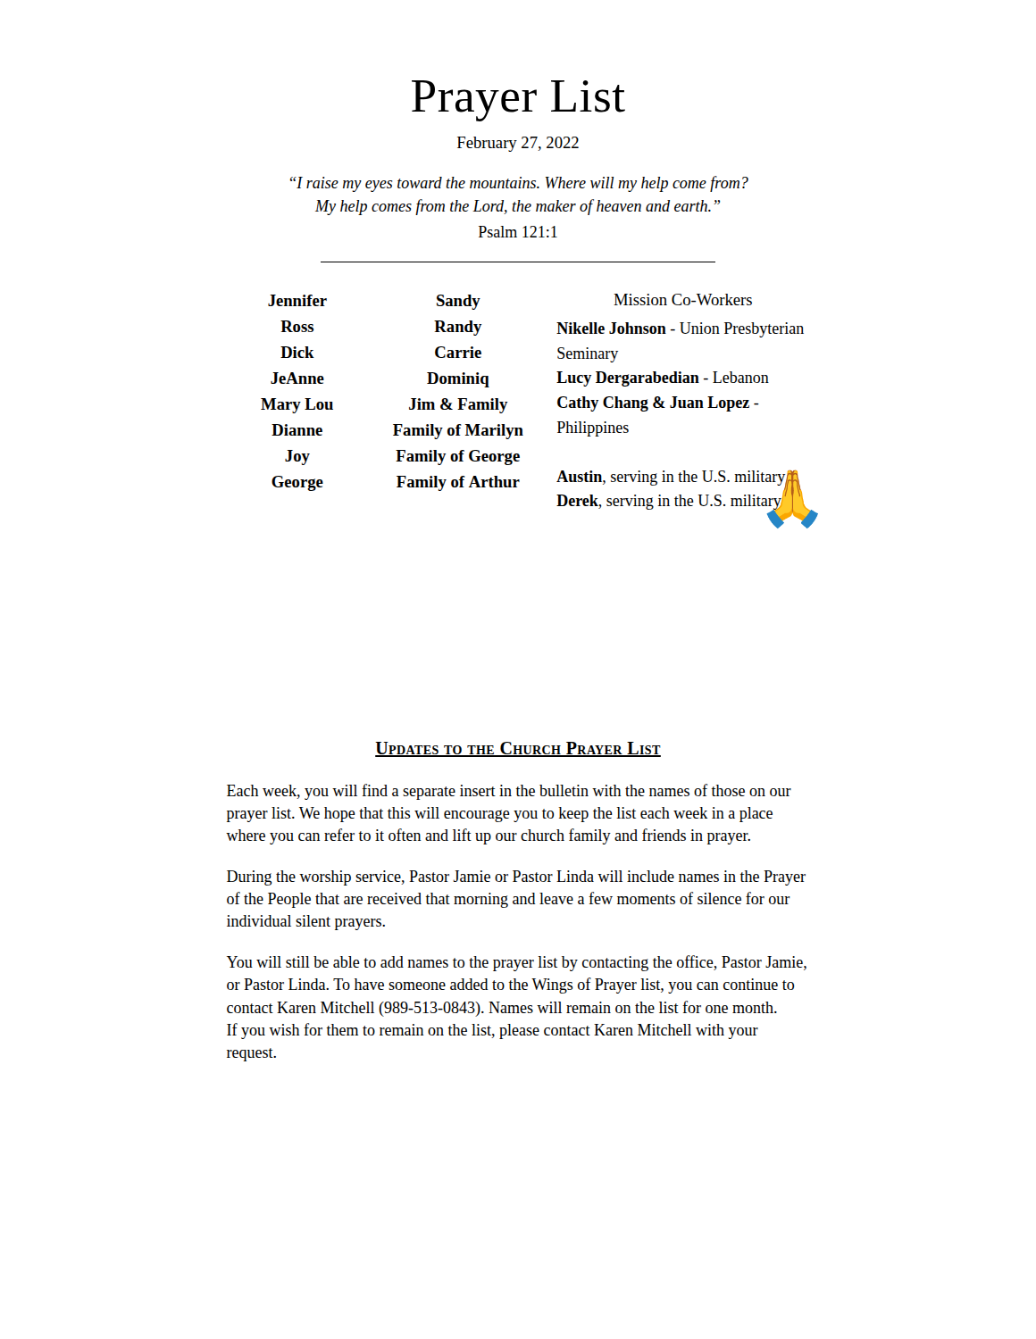Prayer List
February 27, 2022
“I raise my eyes toward the mountains. Where will my help come from?
My help comes from the Lord, the maker of heaven and earth.” Psalm 121:1
Jennifer
Ross
Dick
JeAnne
Mary Lou
Dianne
Joy
George
Sandy
Randy
Carrie
Dominiq
Jim & Family
Family of Marilyn
Family of George
Family of Arthur
Mission Co-Workers
Nikelle Johnson - Union Presbyterian Seminary
Lucy Dergarabedian - Lebanon
Cathy Chang & Juan Lopez - Philippines
Austin, serving in the U.S. military
Derek, serving in the U.S. military
🙏
Updates to the Church Prayer List
Each week, you will find a separate insert in the bulletin with the names of those on our prayer list. We hope that this will encourage you to keep the list each week in a place where you can refer to it often and lift up our church family and friends in prayer.
During the worship service, Pastor Jamie or Pastor Linda will include names in the Prayer of the People that are received that morning and leave a few moments of silence for our individual silent prayers.
You will still be able to add names to the prayer list by contacting the office, Pastor Jamie, or Pastor Linda. To have someone added to the Wings of Prayer list, you can continue to contact Karen Mitchell (989-513-0843). Names will remain on the list for one month. If you wish for them to remain on the list, please contact Karen Mitchell with your request.